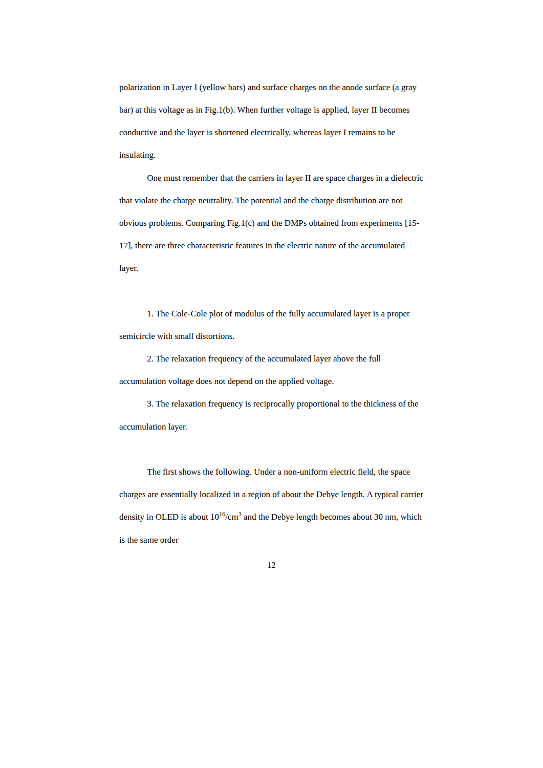polarization in Layer I (yellow bars) and surface charges on the anode surface (a gray bar) at this voltage as in Fig.1(b). When further voltage is applied, layer II becomes conductive and the layer is shortened electrically, whereas layer I remains to be insulating.
One must remember that the carriers in layer II are space charges in a dielectric that violate the charge neutrality. The potential and the charge distribution are not obvious problems. Comparing Fig.1(c) and the DMPs obtained from experiments [15-17], there are three characteristic features in the electric nature of the accumulated layer.
1. The Cole-Cole plot of modulus of the fully accumulated layer is a proper semicircle with small distortions.
2. The relaxation frequency of the accumulated layer above the full accumulation voltage does not depend on the applied voltage.
3. The relaxation frequency is reciprocally proportional to the thickness of the accumulation layer.
The first shows the following. Under a non-uniform electric field, the space charges are essentially localized in a region of about the Debye length. A typical carrier density in OLED is about 1016/cm3 and the Debye length becomes about 30 nm, which is the same order
12